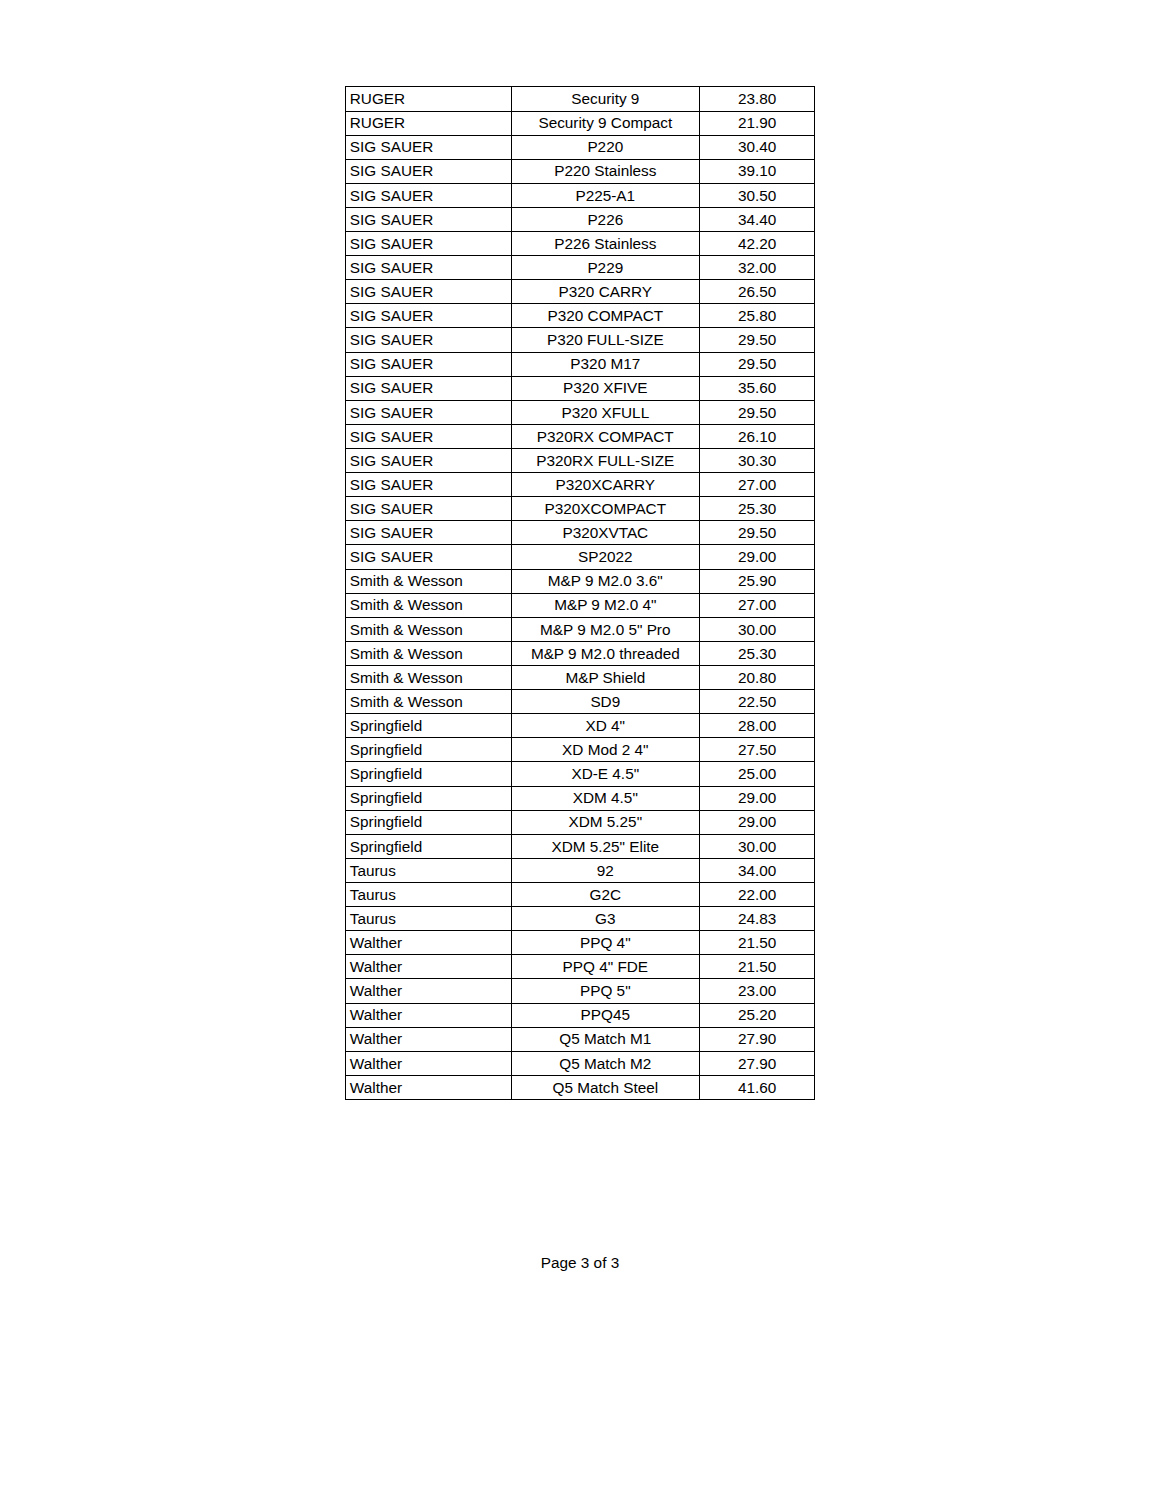| RUGER | Security 9 | 23.80 |
| RUGER | Security 9 Compact | 21.90 |
| SIG SAUER | P220 | 30.40 |
| SIG SAUER | P220 Stainless | 39.10 |
| SIG SAUER | P225-A1 | 30.50 |
| SIG SAUER | P226 | 34.40 |
| SIG SAUER | P226 Stainless | 42.20 |
| SIG SAUER | P229 | 32.00 |
| SIG SAUER | P320 CARRY | 26.50 |
| SIG SAUER | P320 COMPACT | 25.80 |
| SIG SAUER | P320 FULL-SIZE | 29.50 |
| SIG SAUER | P320 M17 | 29.50 |
| SIG SAUER | P320 XFIVE | 35.60 |
| SIG SAUER | P320 XFULL | 29.50 |
| SIG SAUER | P320RX COMPACT | 26.10 |
| SIG SAUER | P320RX FULL-SIZE | 30.30 |
| SIG SAUER | P320XCARRY | 27.00 |
| SIG SAUER | P320XCOMPACT | 25.30 |
| SIG SAUER | P320XVTAC | 29.50 |
| SIG SAUER | SP2022 | 29.00 |
| Smith & Wesson | M&P 9 M2.0 3.6" | 25.90 |
| Smith & Wesson | M&P 9 M2.0 4" | 27.00 |
| Smith & Wesson | M&P 9 M2.0 5" Pro | 30.00 |
| Smith & Wesson | M&P 9 M2.0 threaded | 25.30 |
| Smith & Wesson | M&P Shield | 20.80 |
| Smith & Wesson | SD9 | 22.50 |
| Springfield | XD 4" | 28.00 |
| Springfield | XD Mod 2 4" | 27.50 |
| Springfield | XD-E 4.5" | 25.00 |
| Springfield | XDM 4.5" | 29.00 |
| Springfield | XDM 5.25" | 29.00 |
| Springfield | XDM 5.25" Elite | 30.00 |
| Taurus | 92 | 34.00 |
| Taurus | G2C | 22.00 |
| Taurus | G3 | 24.83 |
| Walther | PPQ 4" | 21.50 |
| Walther | PPQ 4" FDE | 21.50 |
| Walther | PPQ 5" | 23.00 |
| Walther | PPQ45 | 25.20 |
| Walther | Q5 Match M1 | 27.90 |
| Walther | Q5 Match M2 | 27.90 |
| Walther | Q5 Match Steel | 41.60 |
Page 3 of 3